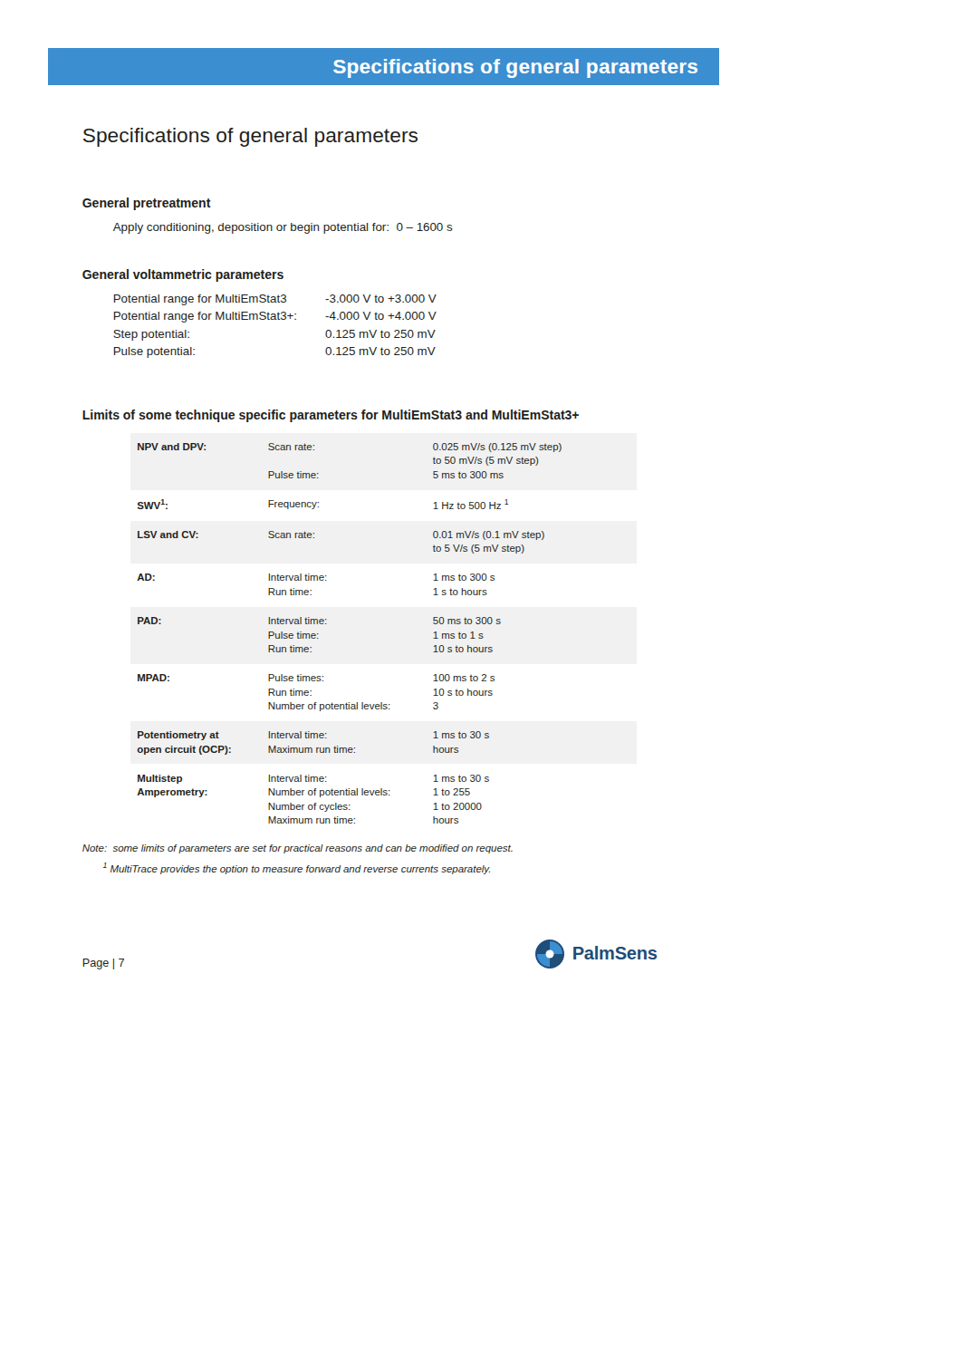Specifications of general parameters
Specifications of general parameters
General pretreatment
Apply conditioning, deposition or begin potential for: 0 – 1600 s
General voltammetric parameters
Potential range for MultiEmStat3
-3.000 V to +3.000 V
Potential range for MultiEmStat3+:
-4.000 V to +4.000 V
Step potential:
0.125 mV to 250 mV
Pulse potential:
0.125 mV to 250 mV
Limits of some technique specific parameters for MultiEmStat3 and MultiEmStat3+
| NPV and DPV: | Scan rate: Pulse time: | 0.025 mV/s (0.125 mV step) to 50 mV/s (5 mV step) 5 ms to 300 ms |
| SWV 1 : | Frequency: | 1 Hz to 500 Hz 1 |
| LSV and CV: | Scan rate: | 0.01 mV/s (0.1 mV step) to 5 V/s (5 mV step) |
| AD: | Interval time: Run time: | 1 ms to 300 s 1 s to hours |
| PAD: | Interval time: Pulse time: Run time: | 50 ms to 300 s 1 ms to 1 s 10 s to hours |
| MPAD: | Pulse times: Run time: Number of potential levels: | 100 ms to 2 s 10 s to hours 3 |
| Potentiometry at open circuit (OCP): | Interval time: Maximum run time: | 1 ms to 30 s hours |
| Multistep Amperometry: | Interval time: Number of potential levels: Number of cycles: Maximum run time: | 1 ms to 30 s 1 to 255 1 to 20000 hours |
Note: some limits of parameters are set for practical reasons and can be modified on request.
1 MultiTrace provides the option to measure forward and reverse currents separately.
Page | 7
PalmSens